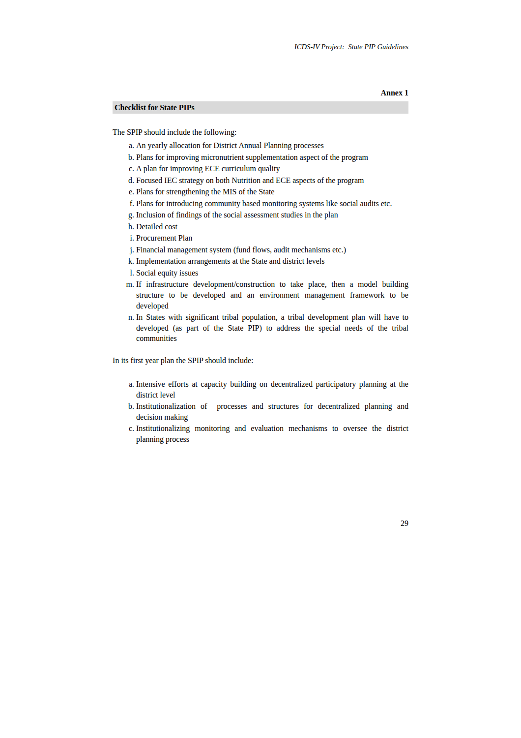ICDS-IV Project: State PIP Guidelines
Annex 1
Checklist for State PIPs
The SPIP should include the following:
An yearly allocation for District Annual Planning processes
Plans for improving micronutrient supplementation aspect of the program
A plan for improving ECE curriculum quality
Focused IEC strategy on both Nutrition and ECE aspects of the program
Plans for strengthening the MIS of the State
Plans for introducing community based monitoring systems like social audits etc.
Inclusion of findings of the social assessment studies in the plan
Detailed cost
Procurement Plan
Financial management system (fund flows, audit mechanisms etc.)
Implementation arrangements at the State and district levels
Social equity issues
If infrastructure development/construction to take place, then a model building structure to be developed and an environment management framework to be developed
In States with significant tribal population, a tribal development plan will have to developed (as part of the State PIP) to address the special needs of the tribal communities
In its first year plan the SPIP should include:
Intensive efforts at capacity building on decentralized participatory planning at the district level
Institutionalization of processes and structures for decentralized planning and decision making
Institutionalizing monitoring and evaluation mechanisms to oversee the district planning process
29